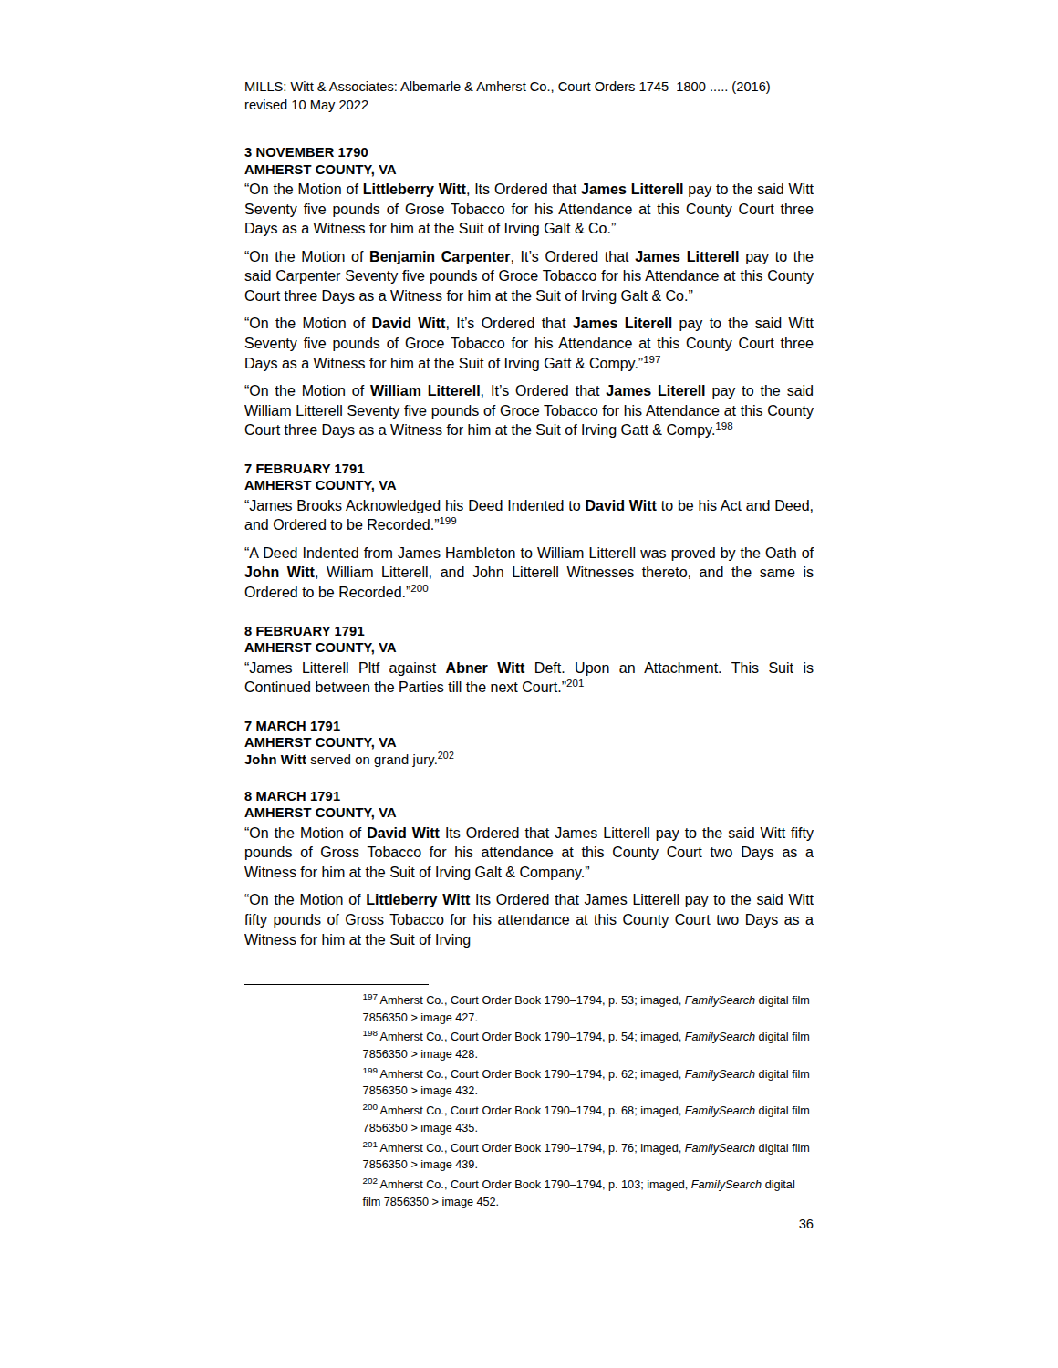MILLS: Witt & Associates: Albemarle & Amherst Co., Court Orders 1745–1800 ..... (2016) revised 10 May 2022
3 NOVEMBER 1790
AMHERST COUNTY, VA
“On the Motion of Littleberry Witt, Its Ordered that James Litterell pay to the said Witt Seventy five pounds of Grose Tobacco for his Attendance at this County Court three Days as a Witness for him at the Suit of Irving Galt & Co.”
“On the Motion of Benjamin Carpenter, It’s Ordered that James Litterell pay to the said Carpenter Seventy five pounds of Groce Tobacco for his Attendance at this County Court three Days as a Witness for him at the Suit of Irving Galt & Co.”
“On the Motion of David Witt, It’s Ordered that James Literell pay to the said Witt Seventy five pounds of Groce Tobacco for his Attendance at this County Court three Days as a Witness for him at the Suit of Irving Gatt & Compy.”197
“On the Motion of William Litterell, It’s Ordered that James Literell pay to the said William Litterell Seventy five pounds of Groce Tobacco for his Attendance at this County Court three Days as a Witness for him at the Suit of Irving Gatt & Compy.198
7 FEBRUARY 1791
AMHERST COUNTY, VA
“James Brooks Acknowledged his Deed Indented to David Witt to be his Act and Deed, and Ordered to be Recorded.”199
“A Deed Indented from James Hambleton to William Litterell was proved by the Oath of John Witt, William Litterell, and John Litterell Witnesses thereto, and the same is Ordered to be Recorded.”200
8 FEBRUARY 1791
AMHERST COUNTY, VA
“James Litterell Pltf against Abner Witt Deft. Upon an Attachment. This Suit is Continued between the Parties till the next Court.”201
7 MARCH 1791
AMHERST COUNTY, VA
John Witt served on grand jury.202
8 MARCH 1791
AMHERST COUNTY, VA
“On the Motion of David Witt Its Ordered that James Litterell pay to the said Witt fifty pounds of Gross Tobacco for his attendance at this County Court two Days as a Witness for him at the Suit of Irving Galt & Company.”
“On the Motion of Littleberry Witt Its Ordered that James Litterell pay to the said Witt fifty pounds of Gross Tobacco for his attendance at this County Court two Days as a Witness for him at the Suit of Irving
197 Amherst Co., Court Order Book 1790–1794, p. 53; imaged, FamilySearch digital film 7856350 > image 427.
198 Amherst Co., Court Order Book 1790–1794, p. 54; imaged, FamilySearch digital film 7856350 > image 428.
199 Amherst Co., Court Order Book 1790–1794, p. 62; imaged, FamilySearch digital film 7856350 > image 432.
200 Amherst Co., Court Order Book 1790–1794, p. 68; imaged, FamilySearch digital film 7856350 > image 435.
201 Amherst Co., Court Order Book 1790–1794, p. 76; imaged, FamilySearch digital film 7856350 > image 439.
202 Amherst Co., Court Order Book 1790–1794, p. 103; imaged, FamilySearch digital film 7856350 > image 452.
36